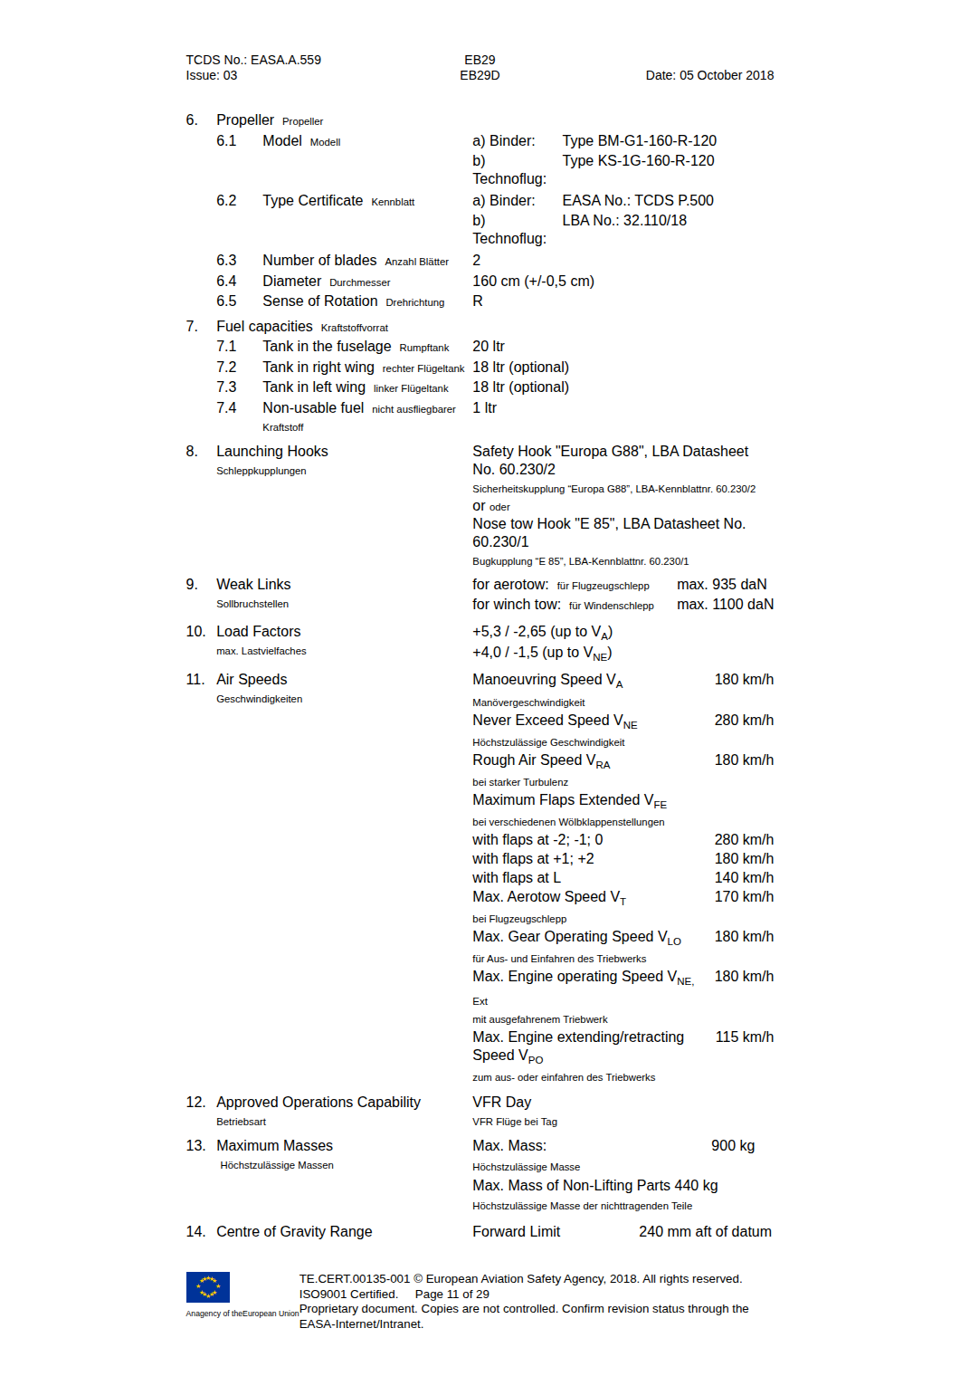| TCDS No.: EASA.A.559 | EB29 | |
| Issue: 03 | EB29D | Date: 05 October 2018 |
| 6. | Propeller Propeller |
| | 6.1 | Model Modell | / a) Binder: / Type BM-G1-160-R-120 / / b) Technoflug: / Type KS-1G-160-R-120 / |
| | 6.2 | Type Certificate Kennblatt | / a) Binder: / EASA No.: TCDS P.500 / / b) Technoflug: / LBA No.: 32.110/18 / |
| | 6.3 | Number of blades Anzahl Blätter | 2 |
| | 6.4 | Diameter Durchmesser | 160 cm (+/-0,5 cm) |
| | 6.5 | Sense of Rotation Drehrichtung | R |
| 7. | Fuel capacities Kraftstoffvorrat |
| | 7.1 | Tank in the fuselage Rumpftank | 20 ltr |
| | 7.2 | Tank in right wing rechter Flügeltank | 18 ltr (optional) |
| | 7.3 | Tank in left wing linker Flügeltank | 18 ltr (optional) |
| | 7.4 | Non-usable fuel nicht ausfliegbarer Kraftstoff | 1 ltr |
| 8. | Launching Hooks Schleppkupplungen | Safety Hook "Europa G88", LBA Datasheet No. 60.230/2 Sicherheitskupplung “Europa G88”, LBA-Kennblattnr. 60.230/2 or oder Nose tow Hook "E 85", LBA Datasheet No. 60.230/1 Bugkupplung “E 85”, LBA-Kennblattnr. 60.230/1 |
| 9. | Weak Links Sollbruchstellen | / for aerotow: für Flugzeugschlepp / max. 935 daN / / for winch tow: für Windenschlepp / max. 1100 daN / |
| 10. | Load Factors max. Lastvielfaches | +5,3 / -2,65 (up to V A ) +4,0 / -1,5 (up to V NE ) |
| 11. | Air Speeds Geschwindigkeiten | / Manoeuvring Speed V A / 180 km/h / / Manövergeschwindigkeit / / / Never Exceed Speed V NE / 280 km/h / / Höchstzulässige Geschwindigkeit / / / Rough Air Speed V RA / 180 km/h / / bei starker Turbulenz / / / Maximum Flaps Extended V FE / / / bei verschiedenen Wölbklappenstellungen / / / with flaps at -2; -1; 0 / 280 km/h / / with flaps at +1; +2 / 180 km/h / / with flaps at L / 140 km/h / / Max. Aerotow Speed V T / 170 km/h / / bei Flugzeugschlepp / / / Max. Gear Operating Speed V LO / 180 km/h / / für Aus- und Einfahren des Triebwerks / / / Max. Engine operating Speed V NE, Ext / 180 km/h / / mit ausgefahrenem Triebwerk / / / Max. Engine extending/retracting Speed V PO / 115 km/h / / zum aus- oder einfahren des Triebwerks / / |
| 12. | Approved Operations Capability Betriebsart | VFR Day VFR Flüge bei Tag |
| 13. | Maximum Masses Höchstzulässige Massen | / Max. Mass: / 900 kg / / Höchstzulässige Masse / / / Max. Mass of Non-Lifting Parts 440 kg / / Höchstzulässige Masse der nichttragenden Teile / |
| 14. | Centre of Gravity Range | / Forward Limit / 240 mm aft of datum / |
| ★ ★ ★ ★ ★ ★ ★ ★ ★ ★ ★ ★ Anagency of theEuropean Union | TE.CERT.00135-001 © European Aviation Safety Agency, 2018. All rights reserved. ISO9001 Certified. Page 11 of 29 Proprietary document. Copies are not controlled. Confirm revision status through the EASA-Internet/Intranet. |